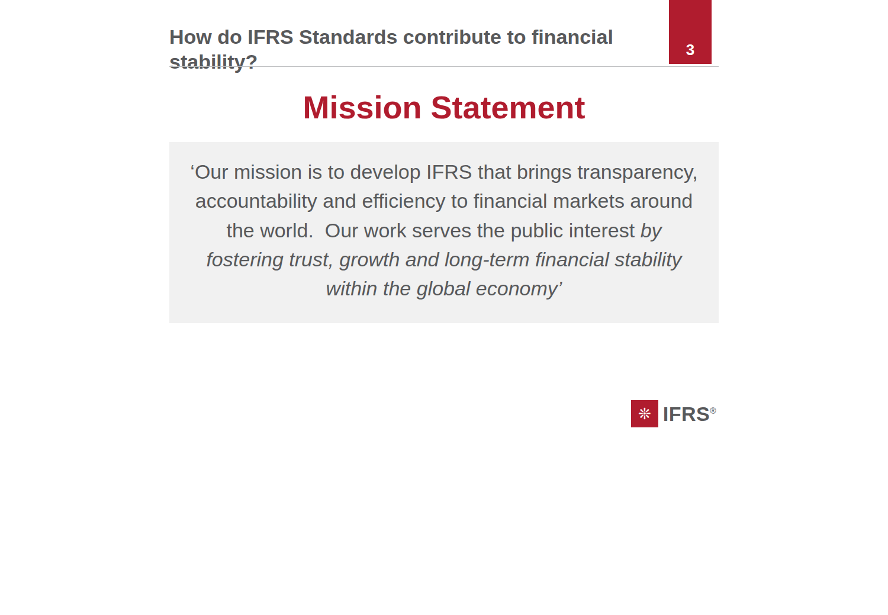3
How do IFRS Standards contribute to financial stability?
Mission Statement
‘Our mission is to develop IFRS that brings transparency, accountability and efficiency to financial markets around the world. Our work serves the public interest by fostering trust, growth and long-term financial stability within the global economy’
❊
IFRS®